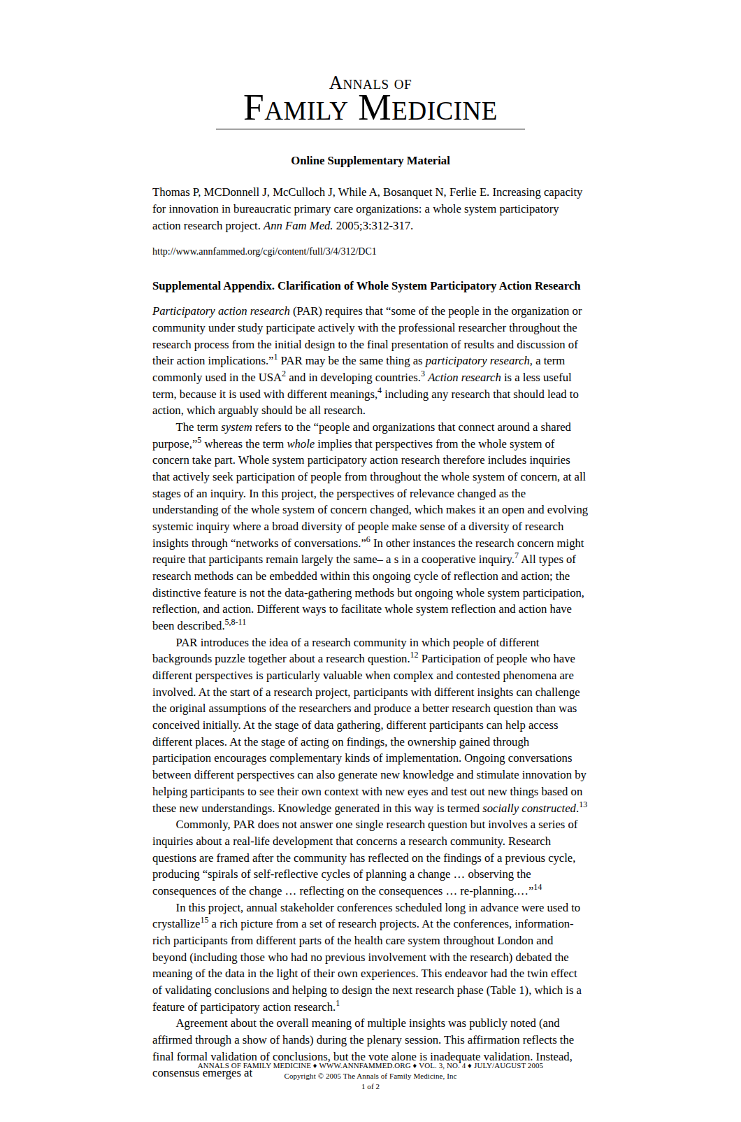Annals of Family Medicine
Online Supplementary Material
Thomas P, MCDonnell J, McCulloch J, While A, Bosanquet N, Ferlie E. Increasing capacity for innovation in bureaucratic primary care organizations: a whole system participatory action research project. Ann Fam Med. 2005;3:312-317.
http://www.annfammed.org/cgi/content/full/3/4/312/DC1
Supplemental Appendix. Clarification of Whole System Participatory Action Research
Participatory action research (PAR) requires that “some of the people in the organization or community under study participate actively with the professional researcher throughout the research process from the initial design to the final presentation of results and discussion of their action implications.”1 PAR may be the same thing as participatory research, a term commonly used in the USA2 and in developing countries.3 Action research is a less useful term, because it is used with different meanings,4 including any research that should lead to action, which arguably should be all research.
The term system refers to the “people and organizations that connect around a shared purpose,”5 whereas the term whole implies that perspectives from the whole system of concern take part. Whole system participatory action research therefore includes inquiries that actively seek participation of people from throughout the whole system of concern, at all stages of an inquiry. In this project, the perspectives of relevance changed as the understanding of the whole system of concern changed, which makes it an open and evolving systemic inquiry where a broad diversity of people make sense of a diversity of research insights through “networks of conversations.”6 In other instances the research concern might require that participants remain largely the same– a s in a cooperative inquiry.7 All types of research methods can be embedded within this ongoing cycle of reflection and action; the distinctive feature is not the data-gathering methods but ongoing whole system participation, reflection, and action. Different ways to facilitate whole system reflection and action have been described.5,8-11
PAR introduces the idea of a research community in which people of different backgrounds puzzle together about a research question.12 Participation of people who have different perspectives is particularly valuable when complex and contested phenomena are involved. At the start of a research project, participants with different insights can challenge the original assumptions of the researchers and produce a better research question than was conceived initially. At the stage of data gathering, different participants can help access different places. At the stage of acting on findings, the ownership gained through participation encourages complementary kinds of implementation. Ongoing conversations between different perspectives can also generate new knowledge and stimulate innovation by helping participants to see their own context with new eyes and test out new things based on these new understandings. Knowledge generated in this way is termed socially constructed.13
Commonly, PAR does not answer one single research question but involves a series of inquiries about a real-life development that concerns a research community. Research questions are framed after the community has reflected on the findings of a previous cycle, producing “spirals of self-reflective cycles of planning a change … observing the consequences of the change … reflecting on the consequences … re-planning.…”14
In this project, annual stakeholder conferences scheduled long in advance were used to crystallize15 a rich picture from a set of research projects. At the conferences, information-rich participants from different parts of the health care system throughout London and beyond (including those who had no previous involvement with the research) debated the meaning of the data in the light of their own experiences. This endeavor had the twin effect of validating conclusions and helping to design the next research phase (Table 1), which is a feature of participatory action research.1
Agreement about the overall meaning of multiple insights was publicly noted (and affirmed through a show of hands) during the plenary session. This affirmation reflects the final formal validation of conclusions, but the vote alone is inadequate validation. Instead, consensus emerges at
Annals of Family Medicine ♦ www.annfammed.org ♦ Vol. 3, No. 4 ♦ July/August 2005
Copyright © 2005 The Annals of Family Medicine, Inc
1 of 2